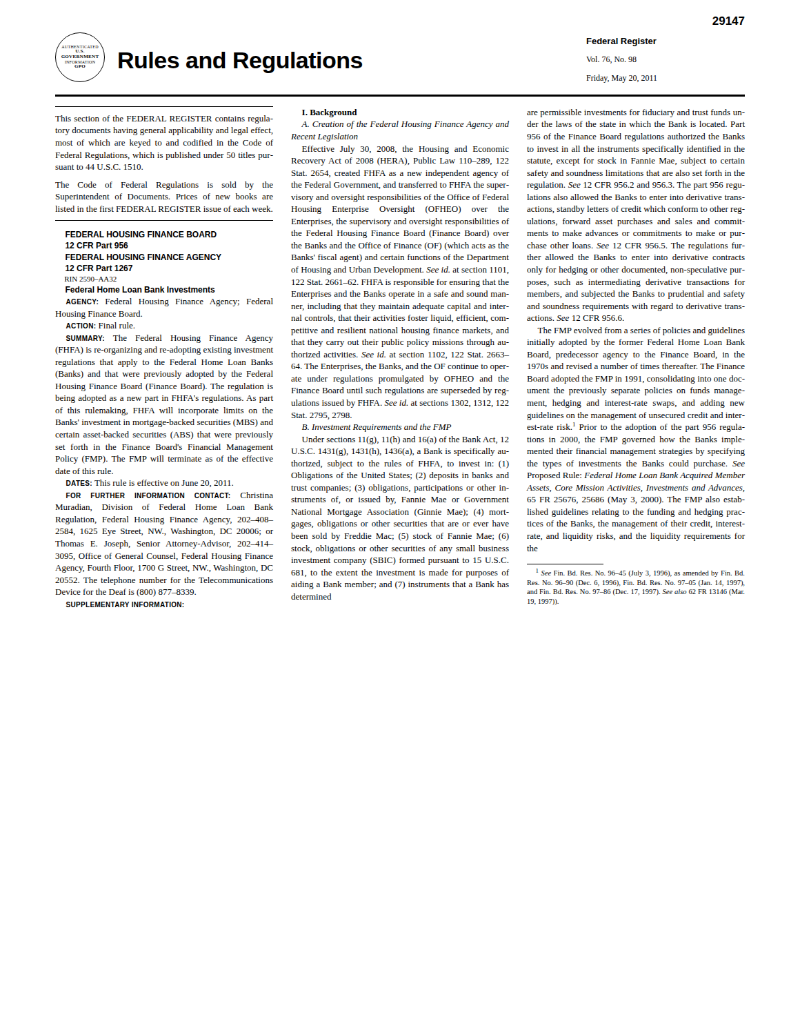29147
AUTHENTICATED U.S. GOVERNMENT INFORMATION GPO
Rules and Regulations
Federal Register
Vol. 76, No. 98
Friday, May 20, 2011
This section of the FEDERAL REGISTER contains regulatory documents having general applicability and legal effect, most of which are keyed to and codified in the Code of Federal Regulations, which is published under 50 titles pursuant to 44 U.S.C. 1510.
The Code of Federal Regulations is sold by the Superintendent of Documents. Prices of new books are listed in the first FEDERAL REGISTER issue of each week.
FEDERAL HOUSING FINANCE BOARD
12 CFR Part 956
FEDERAL HOUSING FINANCE AGENCY
12 CFR Part 1267
RIN 2590–AA32
Federal Home Loan Bank Investments
AGENCY: Federal Housing Finance Agency; Federal Housing Finance Board.
ACTION: Final rule.
SUMMARY: The Federal Housing Finance Agency (FHFA) is re-organizing and re-adopting existing investment regulations that apply to the Federal Home Loan Banks (Banks) and that were previously adopted by the Federal Housing Finance Board (Finance Board). The regulation is being adopted as a new part in FHFA's regulations. As part of this rulemaking, FHFA will incorporate limits on the Banks' investment in mortgage-backed securities (MBS) and certain asset-backed securities (ABS) that were previously set forth in the Finance Board's Financial Management Policy (FMP). The FMP will terminate as of the effective date of this rule.
DATES: This rule is effective on June 20, 2011.
FOR FURTHER INFORMATION CONTACT: Christina Muradian, Division of Federal Home Loan Bank Regulation, Federal Housing Finance Agency, 202–408–2584, 1625 Eye Street, NW., Washington, DC 20006; or Thomas E. Joseph, Senior Attorney-Advisor, 202–414–3095, Office of General Counsel, Federal Housing Finance Agency, Fourth Floor, 1700 G Street, NW., Washington, DC 20552. The telephone number for the Telecommunications Device for the Deaf is (800) 877–8339.
SUPPLEMENTARY INFORMATION:
I. Background
A. Creation of the Federal Housing Finance Agency and Recent Legislation
Effective July 30, 2008, the Housing and Economic Recovery Act of 2008 (HERA), Public Law 110–289, 122 Stat. 2654, created FHFA as a new independent agency of the Federal Government, and transferred to FHFA the supervisory and oversight responsibilities of the Office of Federal Housing Enterprise Oversight (OFHEO) over the Enterprises, the supervisory and oversight responsibilities of the Federal Housing Finance Board (Finance Board) over the Banks and the Office of Finance (OF) (which acts as the Banks' fiscal agent) and certain functions of the Department of Housing and Urban Development. See id. at section 1101, 122 Stat. 2661–62. FHFA is responsible for ensuring that the Enterprises and the Banks operate in a safe and sound manner, including that they maintain adequate capital and internal controls, that their activities foster liquid, efficient, competitive and resilient national housing finance markets, and that they carry out their public policy missions through authorized activities. See id. at section 1102, 122 Stat. 2663–64. The Enterprises, the Banks, and the OF continue to operate under regulations promulgated by OFHEO and the Finance Board until such regulations are superseded by regulations issued by FHFA. See id. at sections 1302, 1312, 122 Stat. 2795, 2798.
B. Investment Requirements and the FMP
Under sections 11(g), 11(h) and 16(a) of the Bank Act, 12 U.S.C. 1431(g), 1431(h), 1436(a), a Bank is specifically authorized, subject to the rules of FHFA, to invest in: (1) Obligations of the United States; (2) deposits in banks and trust companies; (3) obligations, participations or other instruments of, or issued by, Fannie Mae or Government National Mortgage Association (Ginnie Mae); (4) mortgages, obligations or other securities that are or ever have been sold by Freddie Mac; (5) stock of Fannie Mae; (6) stock, obligations or other securities of any small business investment company (SBIC) formed pursuant to 15 U.S.C. 681, to the extent the investment is made for purposes of aiding a Bank member; and (7) instruments that a Bank has determined
are permissible investments for fiduciary and trust funds under the laws of the state in which the Bank is located. Part 956 of the Finance Board regulations authorized the Banks to invest in all the instruments specifically identified in the statute, except for stock in Fannie Mae, subject to certain safety and soundness limitations that are also set forth in the regulation. See 12 CFR 956.2 and 956.3. The part 956 regulations also allowed the Banks to enter into derivative transactions, standby letters of credit which conform to other regulations, forward asset purchases and sales and commitments to make advances or commitments to make or purchase other loans. See 12 CFR 956.5. The regulations further allowed the Banks to enter into derivative contracts only for hedging or other documented, non-speculative purposes, such as intermediating derivative transactions for members, and subjected the Banks to prudential and safety and soundness requirements with regard to derivative transactions. See 12 CFR 956.6.
The FMP evolved from a series of policies and guidelines initially adopted by the former Federal Home Loan Bank Board, predecessor agency to the Finance Board, in the 1970s and revised a number of times thereafter. The Finance Board adopted the FMP in 1991, consolidating into one document the previously separate policies on funds management, hedging and interest-rate swaps, and adding new guidelines on the management of unsecured credit and interest-rate risk.1 Prior to the adoption of the part 956 regulations in 2000, the FMP governed how the Banks implemented their financial management strategies by specifying the types of investments the Banks could purchase. See Proposed Rule: Federal Home Loan Bank Acquired Member Assets, Core Mission Activities, Investments and Advances, 65 FR 25676, 25686 (May 3, 2000). The FMP also established guidelines relating to the funding and hedging practices of the Banks, the management of their credit, interest-rate, and liquidity risks, and the liquidity requirements for the
1 See Fin. Bd. Res. No. 96–45 (July 3, 1996), as amended by Fin. Bd. Res. No. 96–90 (Dec. 6, 1996), Fin. Bd. Res. No. 97–05 (Jan. 14, 1997), and Fin. Bd. Res. No. 97–86 (Dec. 17, 1997). See also 62 FR 13146 (Mar. 19, 1997)).